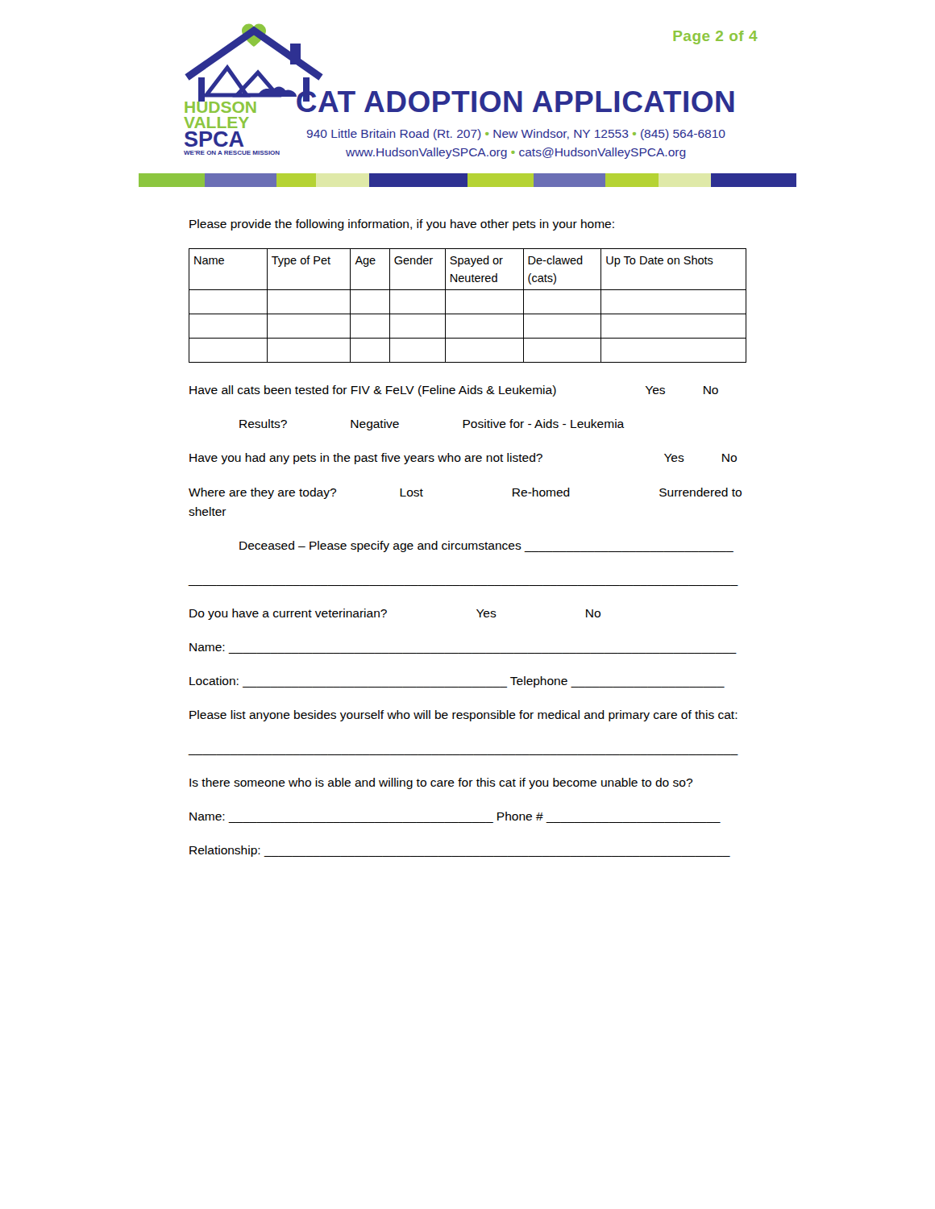Page 2 of 4
HUDSON VALLEY SPCA WE'RE ON A RESCUE MISSION
CAT ADOPTION APPLICATION
940 Little Britain Road (Rt. 207) • New Windsor, NY 12553 • (845) 564-6810
www.HudsonValleySPCA.org • cats@HudsonValleySPCA.org
Please provide the following information, if you have other pets in your home:
| Name | Type of Pet | Age | Gender | Spayed or Neutered | De-clawed (cats) | Up To Date on Shots |
| --- | --- | --- | --- | --- | --- | --- |
Have all cats been tested for FIV & FeLV (Feline Aids & Leukemia) Yes No
Results? Negative Positive for - Aids - Leukemia
Have you had any pets in the past five years who are not listed? Yes No
Where are they are today? Lost Re-homed Surrendered to shelter
Deceased – Please specify age and circumstances ______________________________
_______________________________________________________________________________
Do you have a current veterinarian? Yes No
Name: _________________________________________________________________________
Location: ______________________________________ Telephone ______________________
Please list anyone besides yourself who will be responsible for medical and primary care of this cat:
_______________________________________________________________________________
Is there someone who is able and willing to care for this cat if you become unable to do so?
Name: ______________________________________ Phone # _________________________
Relationship: ___________________________________________________________________